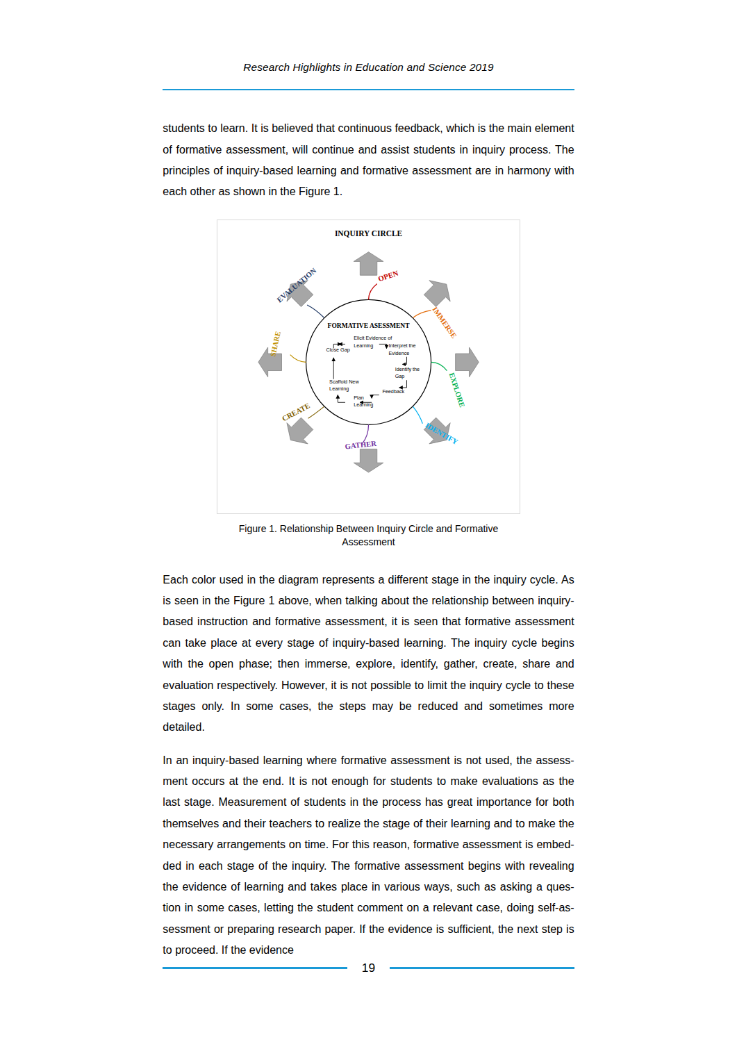Research Highlights in Education and Science 2019
students to learn. It is believed that continuous feedback, which is the main element of formative assessment, will continue and assist students in inquiry process. The principles of inquiry-based learning and formative assessment are in harmony with each other as shown in the Figure 1.
Inquiry Circle and Formative Assessment INQUIRY CIRCLE OPEN IMMERSE EXPLORE IDENTIFY GATHER CREATE SHARE EVALUATION FORMATIVE ASESSMENT Elicit Evidence of Learning Interpret the Evidence Identify the Gap Feedback Plan Learning Scaffold New Learning Close Gap
Figure 1. Relationship Between Inquiry Circle and Formative Assessment
Each color used in the diagram represents a different stage in the inquiry cycle. As is seen in the Figure 1 above, when talking about the relationship between inquiry-based instruction and formative assessment, it is seen that formative assessment can take place at every stage of inquiry-based learning. The inquiry cycle begins with the open phase; then immerse, explore, identify, gather, create, share and evaluation respectively. However, it is not possible to limit the inquiry cycle to these stages only. In some cases, the steps may be reduced and sometimes more detailed.
In an inquiry-based learning where formative assessment is not used, the assessment occurs at the end. It is not enough for students to make evaluations as the last stage. Measurement of students in the process has great importance for both themselves and their teachers to realize the stage of their learning and to make the necessary arrangements on time. For this reason, formative assessment is embedded in each stage of the inquiry. The formative assessment begins with revealing the evidence of learning and takes place in various ways, such as asking a question in some cases, letting the student comment on a relevant case, doing self-assessment or preparing research paper. If the evidence is sufficient, the next step is to proceed. If the evidence
19